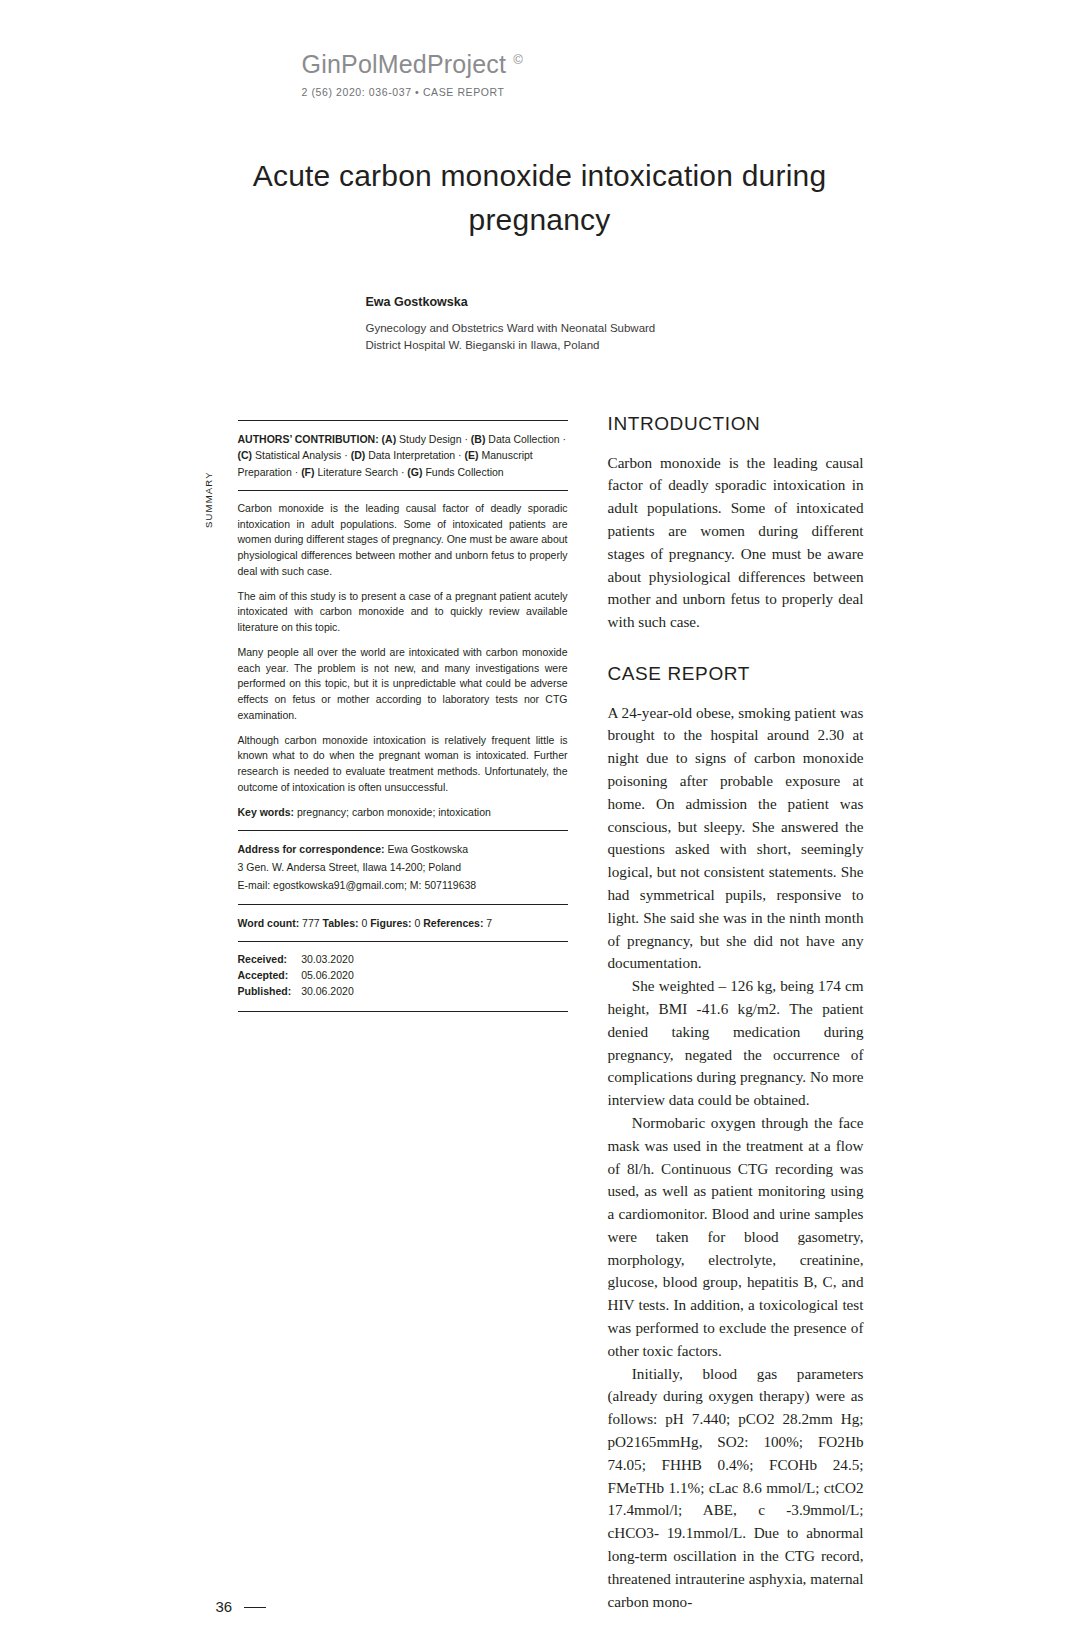GinPolMedProject ©
2 (56) 2020: 036-037 • CASE REPORT
Acute carbon monoxide intoxication during pregnancy
Ewa Gostkowska
Gynecology and Obstetrics Ward with Neonatal Subward
District Hospital W. Bieganski in Ilawa, Poland
SUMMARY
AUTHORS’ CONTRIBUTION: (A) Study Design · (B) Data Collection · (C) Statistical Analysis · (D) Data Interpretation · (E) Manuscript Preparation · (F) Literature Search · (G) Funds Collection
Carbon monoxide is the leading causal factor of deadly sporadic intoxication in adult populations. Some of intoxicated patients are women during different stages of pregnancy. One must be aware about physiological differences between mother and unborn fetus to properly deal with such case.
The aim of this study is to present a case of a pregnant patient acutely intoxicated with carbon monoxide and to quickly review available literature on this topic.
Many people all over the world are intoxicated with carbon monoxide each year. The problem is not new, and many investigations were performed on this topic, but it is unpredictable what could be adverse effects on fetus or mother according to laboratory tests nor CTG examination.
Although carbon monoxide intoxication is relatively frequent little is known what to do when the pregnant woman is intoxicated. Further research is needed to evaluate treatment methods. Unfortunately, the outcome of intoxication is often unsuccessful.
Key words: pregnancy; carbon monoxide; intoxication
Address for correspondence: Ewa Gostkowska
3 Gen. W. Andersa Street, Ilawa 14-200; Poland
E-mail: egostkowska91@gmail.com; M: 507119638
Word count: 777 Tables: 0 Figures: 0 References: 7
| Received: | 30.03.2020 |
| Accepted: | 05.06.2020 |
| Published: | 30.06.2020 |
INTRODUCTION
Carbon monoxide is the leading causal factor of deadly sporadic intoxication in adult populations. Some of intoxicated patients are women during different stages of pregnancy. One must be aware about physiological differences between mother and unborn fetus to properly deal with such case.
CASE REPORT
A 24-year-old obese, smoking patient was brought to the hospital around 2.30 at night due to signs of carbon monoxide poisoning after probable exposure at home. On admission the patient was conscious, but sleepy. She answered the questions asked with short, seemingly logical, but not consistent statements. She had symmetrical pupils, responsive to light. She said she was in the ninth month of pregnancy, but she did not have any documentation.
She weighted – 126 kg, being 174 cm height, BMI -41.6 kg/m2. The patient denied taking medication during pregnancy, negated the occurrence of complications during pregnancy. No more interview data could be obtained.
Normobaric oxygen through the face mask was used in the treatment at a flow of 8l/h. Continuous CTG recording was used, as well as patient monitoring using a cardiomonitor. Blood and urine samples were taken for blood gasometry, morphology, electrolyte, creatinine, glucose, blood group, hepatitis B, C, and HIV tests. In addition, a toxicological test was performed to exclude the presence of other toxic factors.
Initially, blood gas parameters (already during oxygen therapy) were as follows: pH 7.440; pCO2 28.2mm Hg; pO2165mmHg, SO2: 100%; FO2Hb 74.05; FHHB 0.4%; FCOHb 24.5; FMeTHb 1.1%; cLac 8.6 mmol/L; ctCO2 17.4mmol/l; ABE, c -3.9mmol/L; cHCO3- 19.1mmol/L. Due to abnormal long-term oscillation in the CTG record, threatened intrauterine asphyxia, maternal carbon mono-
36